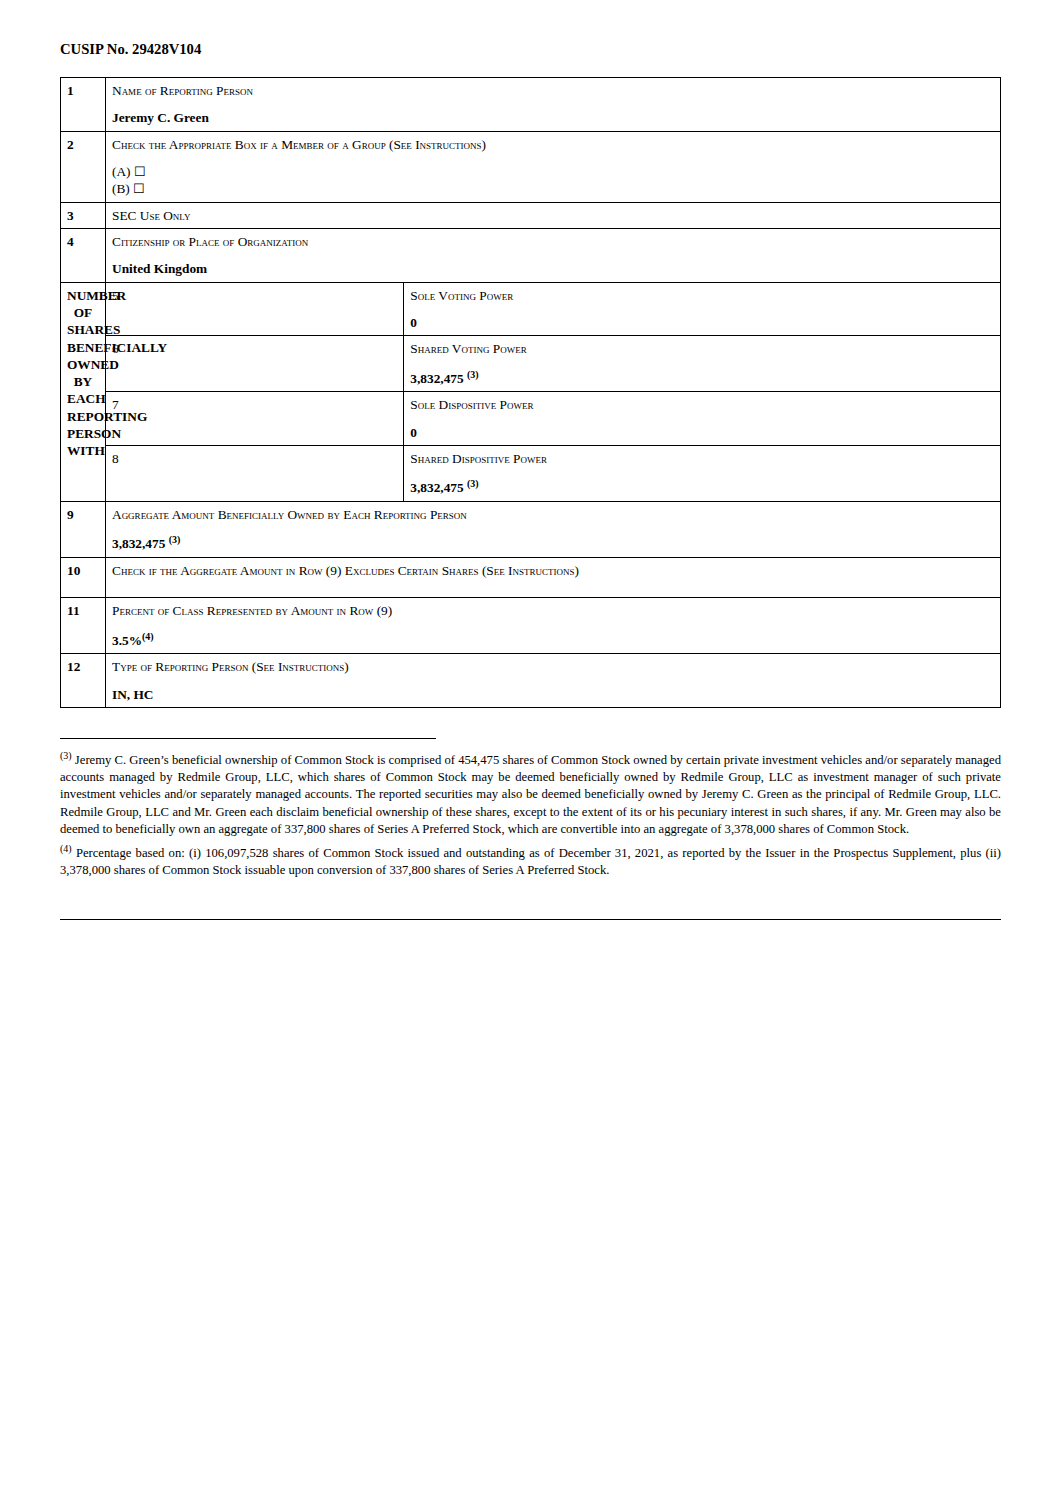CUSIP No. 29428V104
| 1 | Name of Reporting Person Jeremy C. Green |
| 2 | Check the Appropriate Box if a Member of a Group (See Instructions) (A) ☐ (B) ☐ |
| 3 | SEC Use Only |
| 4 | Citizenship or Place of Organization United Kingdom |
| NUMBER OF SHARES BENEFICIALLY OWNED BY EACH REPORTING PERSON WITH | 5 | Sole Voting Power 0 |
| 6 | Shared Voting Power 3,832,475 (3) |
| 7 | Sole Dispositive Power 0 |
| 8 | Shared Dispositive Power 3,832,475 (3) |
| 9 | Aggregate Amount Beneficially Owned by Each Reporting Person 3,832,475 (3) |
| 10 | Check if the Aggregate Amount in Row (9) Excludes Certain Shares (See Instructions) |
| 11 | Percent of Class Represented by Amount in Row (9) 3.5% (4) |
| 12 | Type of Reporting Person (See Instructions) IN, HC |
(3) Jeremy C. Green’s beneficial ownership of Common Stock is comprised of 454,475 shares of Common Stock owned by certain private investment vehicles and/or separately managed accounts managed by Redmile Group, LLC, which shares of Common Stock may be deemed beneficially owned by Redmile Group, LLC as investment manager of such private investment vehicles and/or separately managed accounts. The reported securities may also be deemed beneficially owned by Jeremy C. Green as the principal of Redmile Group, LLC. Redmile Group, LLC and Mr. Green each disclaim beneficial ownership of these shares, except to the extent of its or his pecuniary interest in such shares, if any. Mr. Green may also be deemed to beneficially own an aggregate of 337,800 shares of Series A Preferred Stock, which are convertible into an aggregate of 3,378,000 shares of Common Stock.
(4) Percentage based on: (i) 106,097,528 shares of Common Stock issued and outstanding as of December 31, 2021, as reported by the Issuer in the Prospectus Supplement, plus (ii) 3,378,000 shares of Common Stock issuable upon conversion of 337,800 shares of Series A Preferred Stock.